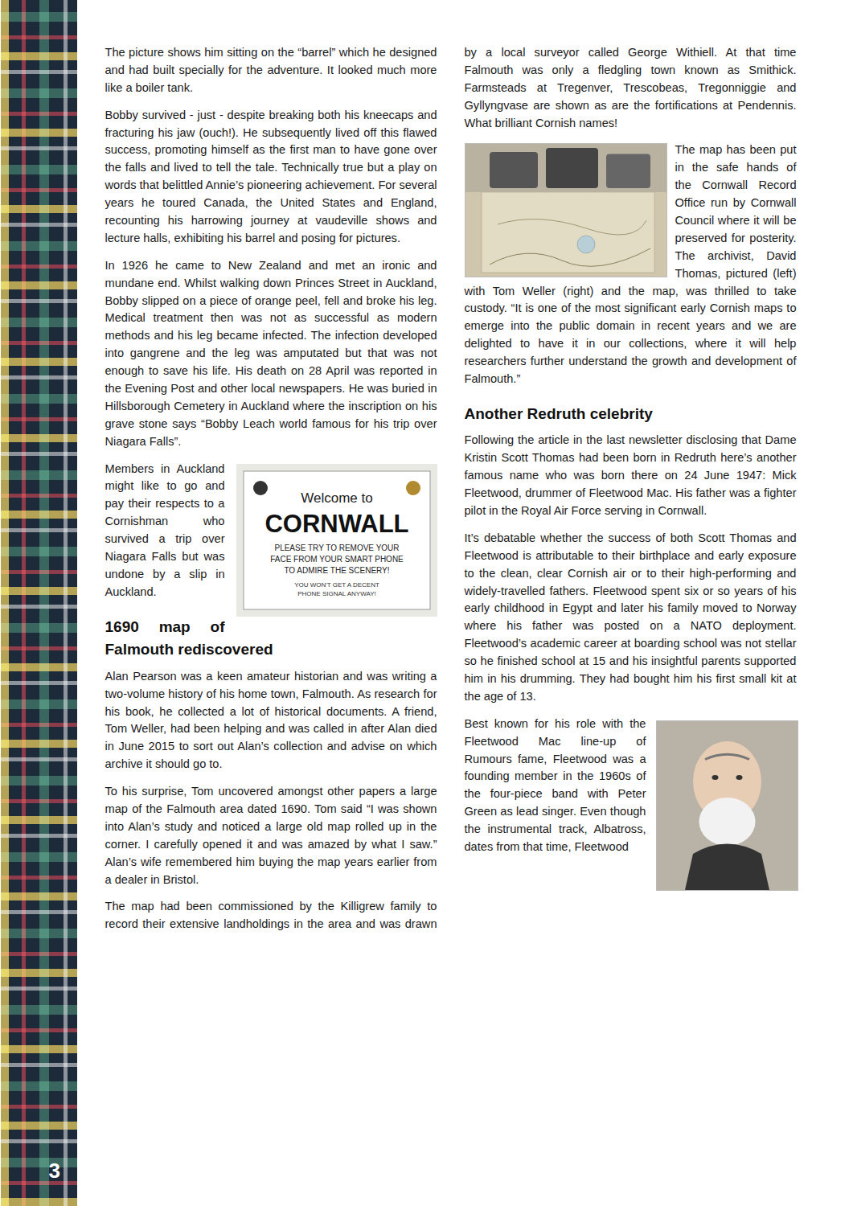3
The picture shows him sitting on the “barrel” which he designed and had built specially for the adventure. It looked much more like a boiler tank.
Bobby survived - just - despite breaking both his kneecaps and fracturing his jaw (ouch!). He subsequently lived off this flawed success, promoting himself as the first man to have gone over the falls and lived to tell the tale. Technically true but a play on words that belittled Annie’s pioneering achievement. For several years he toured Canada, the United States and England, recounting his harrowing journey at vaudeville shows and lecture halls, exhibiting his barrel and posing for pictures.
In 1926 he came to New Zealand and met an ironic and mundane end. Whilst walking down Princes Street in Auckland, Bobby slipped on a piece of orange peel, fell and broke his leg. Medical treatment then was not as successful as modern methods and his leg became infected. The infection developed into gangrene and the leg was amputated but that was not enough to save his life. His death on 28 April was reported in the Evening Post and other local newspapers. He was buried in Hillsborough Cemetery in Auckland where the inscription on his grave stone says “Bobby Leach world famous for his trip over Niagara Falls”.
Members in Auckland might like to go and pay their respects to a Cornishman who survived a trip over Niagara Falls but was undone by a slip in Auckland.
1690 map of Falmouth rediscovered
Alan Pearson was a keen amateur historian and was writing a two-volume history of his home town, Falmouth. As research for his book, he collected a lot of historical documents. A friend, Tom Weller, had been helping and was called in after Alan died in June 2015 to sort out Alan’s collection and advise on which archive it should go to.
To his surprise, Tom uncovered amongst other papers a large map of the Falmouth area dated 1690. Tom said “I was shown into Alan’s study and noticed a large old map rolled up in the corner. I carefully opened it and was amazed by what I saw.” Alan’s wife remembered him buying the map years earlier from a dealer in Bristol.
The map had been commissioned by the Killigrew family to record their extensive landholdings in the area and was drawn by a local surveyor called George Withiell. At that time Falmouth was only a fledgling town known as Smithick. Farmsteads at Tregenver, Trescobeas, Tregonniggie and Gyllyngvase are shown as are the fortifications at Pendennis. What brilliant Cornish names!
The map has been put in the safe hands of the Cornwall Record Office run by Cornwall Council where it will be preserved for posterity. The archivist, David Thomas, pictured (left) with Tom Weller (right) and the map, was thrilled to take custody. “It is one of the most significant early Cornish maps to emerge into the public domain in recent years and we are delighted to have it in our collections, where it will help researchers further understand the growth and development of Falmouth.”
Another Redruth celebrity
Following the article in the last newsletter disclosing that Dame Kristin Scott Thomas had been born in Redruth here’s another famous name who was born there on 24 June 1947: Mick Fleetwood, drummer of Fleetwood Mac. His father was a fighter pilot in the Royal Air Force serving in Cornwall.
It’s debatable whether the success of both Scott Thomas and Fleetwood is attributable to their birthplace and early exposure to the clean, clear Cornish air or to their high-performing and widely-travelled fathers. Fleetwood spent six or so years of his early childhood in Egypt and later his family moved to Norway where his father was posted on a NATO deployment. Fleetwood’s academic career at boarding school was not stellar so he finished school at 15 and his insightful parents supported him in his drumming. They had bought him his first small kit at the age of 13.
Best known for his role with the Fleetwood Mac line-up of Rumours fame, Fleetwood was a founding member in the 1960s of the four-piece band with Peter Green as lead singer. Even though the instrumental track, Albatross, dates from that time, Fleetwood